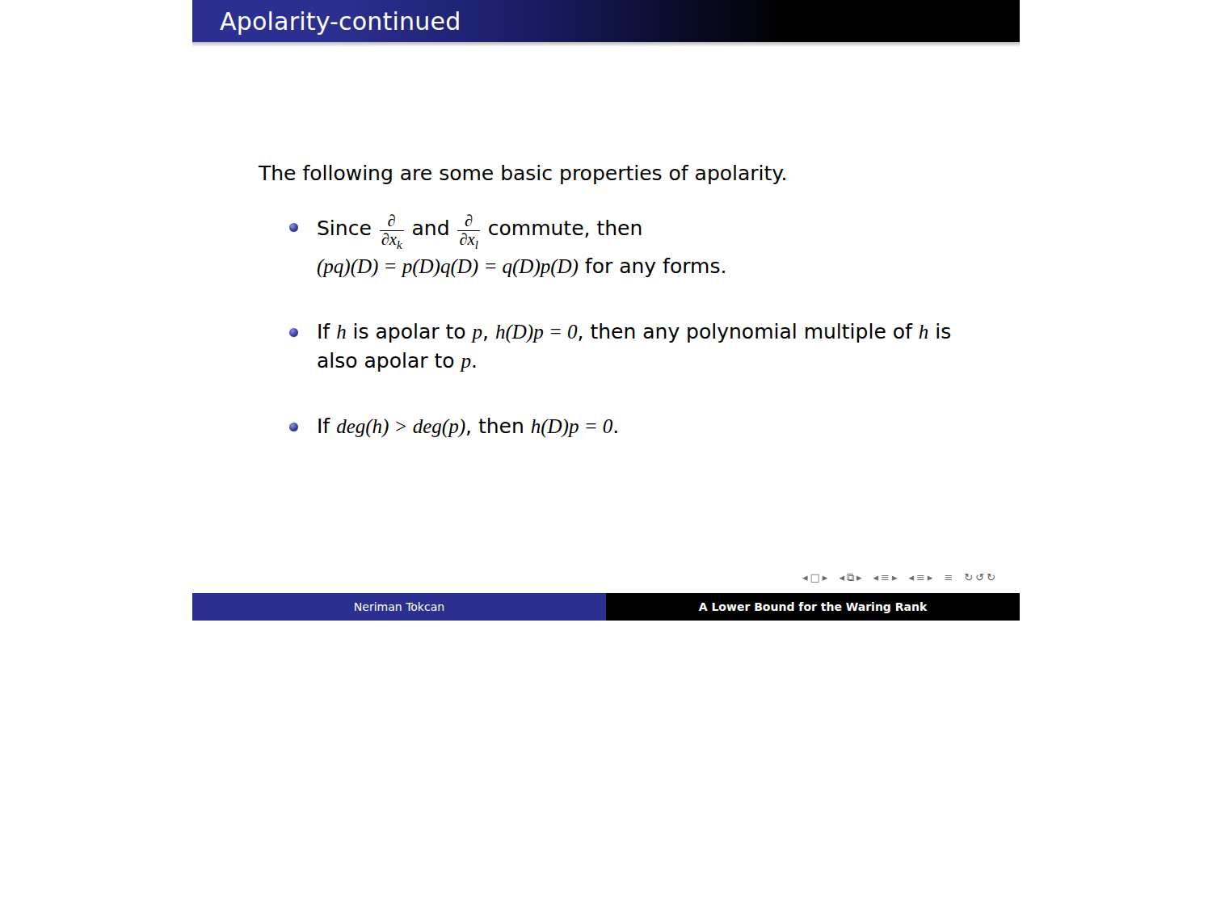Apolarity-continued
The following are some basic properties of apolarity.
Since ∂∂xk and ∂∂xl commute, then
(pq)(D) = p(D)q(D) = q(D)p(D) for any forms.
If h is apolar to p, h(D)p = 0, then any polynomial multiple of h is also apolar to p.
If deg(h) > deg(p), then h(D)p = 0.
◂□▸ ◂⧉▸ ◂≡▸ ◂≡▸ ≡ ↻↺↻
Neriman Tokcan
A Lower Bound for the Waring Rank